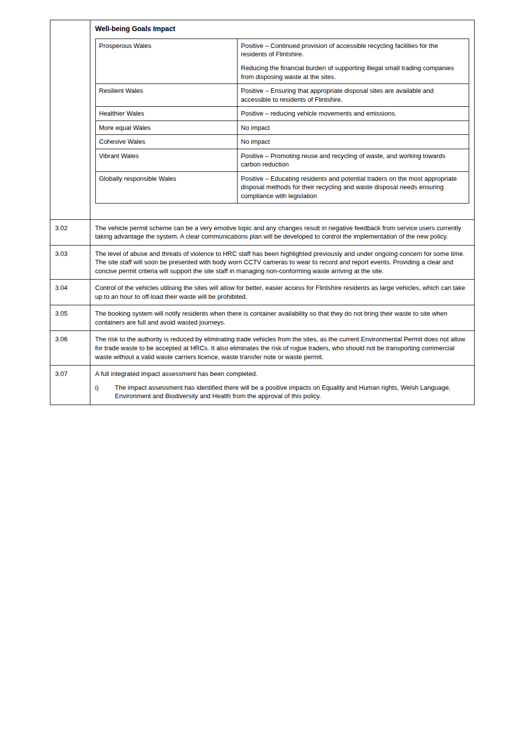| | Well-being Goals Impact / Prosperous Wales / Positive – Continued provision of accessible recycling facilities for the residents of Flintshire. Reducing the financial burden of supporting illegal small trading companies from disposing waste at the sites. / / Resilient Wales / Positive – Ensuring that appropriate disposal sites are available and accessible to residents of Flintshire. / / Healthier Wales / Positive – reducing vehicle movements and emissions. / / More equal Wales / No impact / / Cohesive Wales / No impact / / Vibrant Wales / Positive – Promoting reuse and recycling of waste, and working towards carbon reduction / / Globally responsible Wales / Positive – Educating residents and potential traders on the most appropriate disposal methods for their recycling and waste disposal needs ensuring compliance with legislation / |
| 3.02 | The vehicle permit scheme can be a very emotive topic and any changes result in negative feedback from service users currently taking advantage the system. A clear communications plan will be developed to control the implementation of the new policy. |
| 3.03 | The level of abuse and threats of violence to HRC staff has been highlighted previously and under ongoing concern for some time. The site staff will soon be presented with body worn CCTV cameras to wear to record and report events. Providing a clear and concise permit criteria will support the site staff in managing non-conforming waste arriving at the site. |
| 3.04 | Control of the vehicles utilising the sites will allow for better, easier access for Flintshire residents as large vehicles, which can take up to an hour to off-load their waste will be prohibited. |
| 3.05 | The booking system will notify residents when there is container availability so that they do not bring their waste to site when containers are full and avoid wasted journeys. |
| 3.06 | The risk to the authority is reduced by eliminating trade vehicles from the sites, as the current Environmental Permit does not allow for trade waste to be accepted at HRCs. It also eliminates the risk of rogue traders, who should not be transporting commercial waste without a valid waste carriers licence, waste transfer note or waste permit. |
| 3.07 | A full integrated impact assessment has been completed. i) The impact assessment has identified there will be a positive impacts on Equality and Human rights, Welsh Language, Environment and Biodiversity and Health from the approval of this policy. |